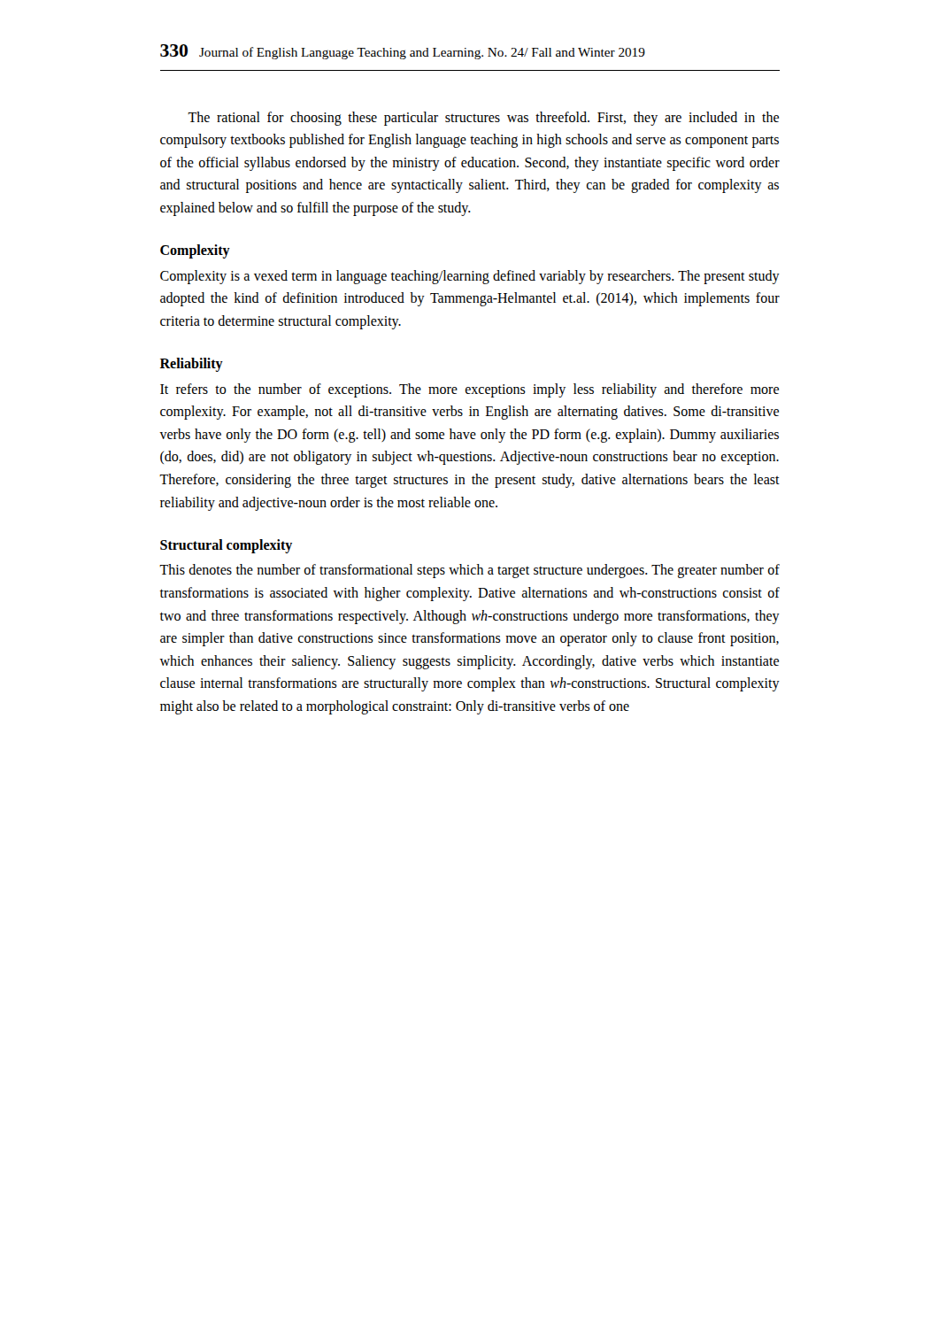330 Journal of English Language Teaching and Learning. No. 24/ Fall and Winter 2019
The rational for choosing these particular structures was threefold. First, they are included in the compulsory textbooks published for English language teaching in high schools and serve as component parts of the official syllabus endorsed by the ministry of education. Second, they instantiate specific word order and structural positions and hence are syntactically salient. Third, they can be graded for complexity as explained below and so fulfill the purpose of the study.
Complexity
Complexity is a vexed term in language teaching/learning defined variably by researchers. The present study adopted the kind of definition introduced by Tammenga-Helmantel et.al. (2014), which implements four criteria to determine structural complexity.
Reliability
It refers to the number of exceptions. The more exceptions imply less reliability and therefore more complexity. For example, not all di-transitive verbs in English are alternating datives. Some di-transitive verbs have only the DO form (e.g. tell) and some have only the PD form (e.g. explain). Dummy auxiliaries (do, does, did) are not obligatory in subject wh-questions. Adjective-noun constructions bear no exception. Therefore, considering the three target structures in the present study, dative alternations bears the least reliability and adjective-noun order is the most reliable one.
Structural complexity
This denotes the number of transformational steps which a target structure undergoes. The greater number of transformations is associated with higher complexity. Dative alternations and wh-constructions consist of two and three transformations respectively. Although wh-constructions undergo more transformations, they are simpler than dative constructions since transformations move an operator only to clause front position, which enhances their saliency. Saliency suggests simplicity. Accordingly, dative verbs which instantiate clause internal transformations are structurally more complex than wh-constructions. Structural complexity might also be related to a morphological constraint: Only di-transitive verbs of one